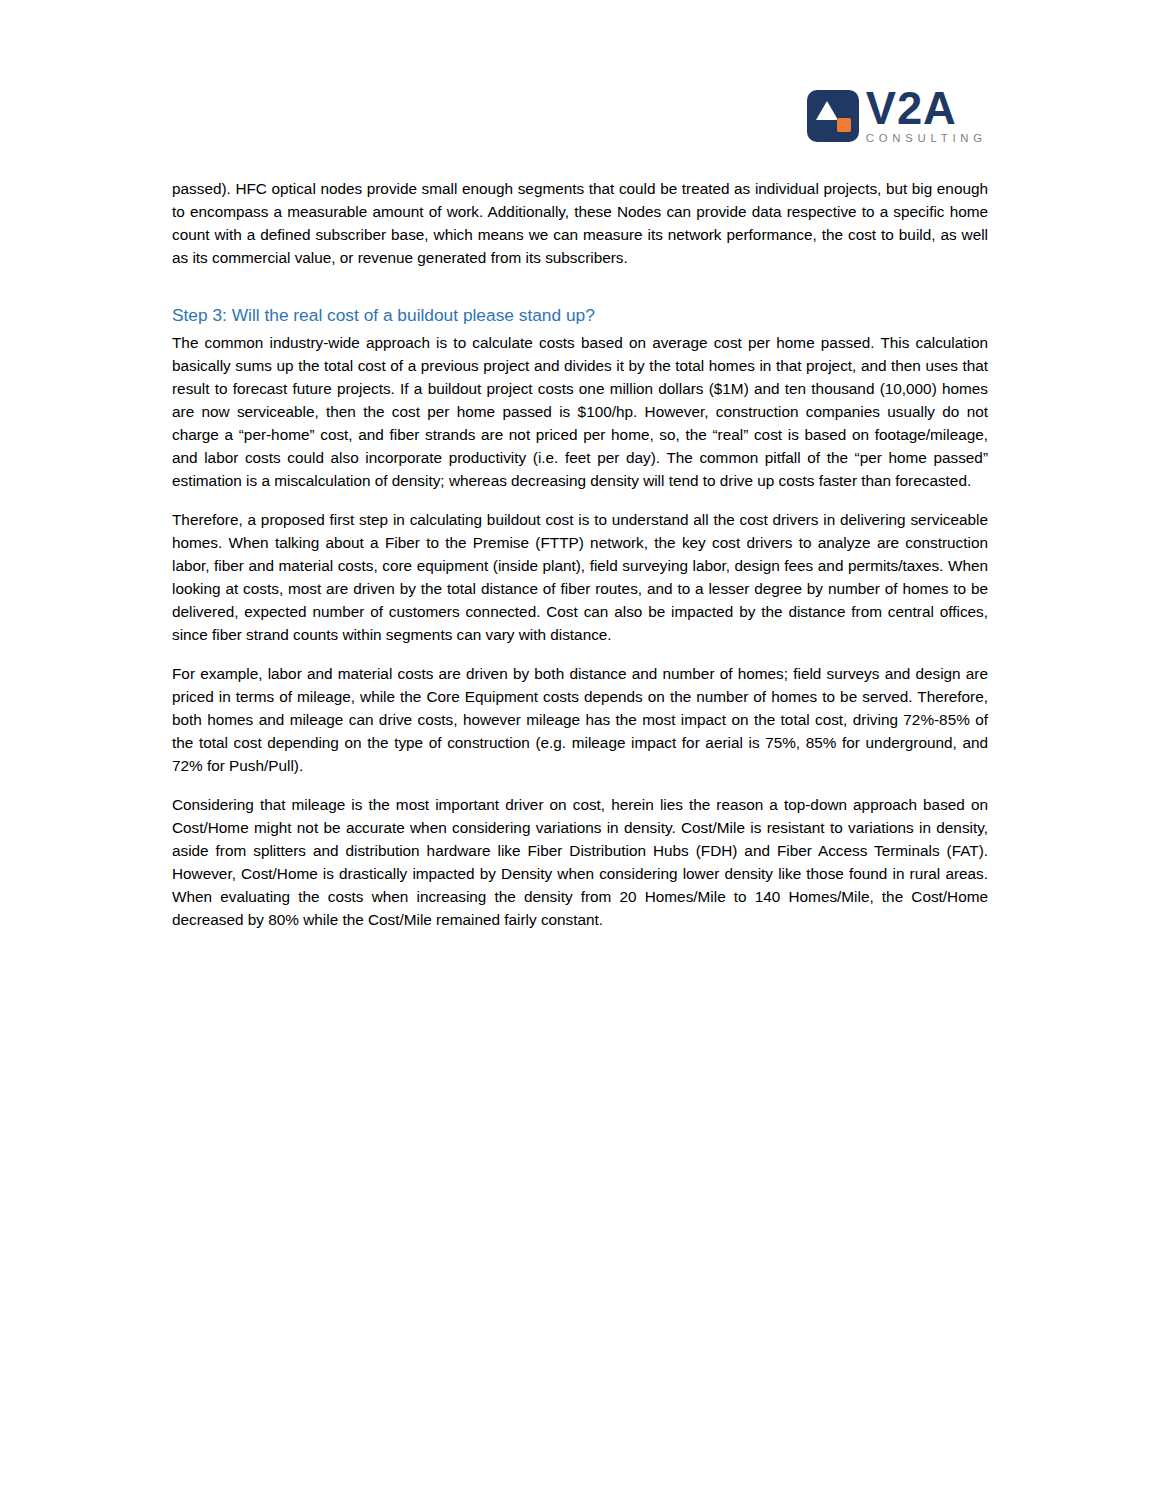V2A CONSULTING
passed). HFC optical nodes provide small enough segments that could be treated as individual projects, but big enough to encompass a measurable amount of work. Additionally, these Nodes can provide data respective to a specific home count with a defined subscriber base, which means we can measure its network performance, the cost to build, as well as its commercial value, or revenue generated from its subscribers.
Step 3: Will the real cost of a buildout please stand up?
The common industry-wide approach is to calculate costs based on average cost per home passed. This calculation basically sums up the total cost of a previous project and divides it by the total homes in that project, and then uses that result to forecast future projects. If a buildout project costs one million dollars ($1M) and ten thousand (10,000) homes are now serviceable, then the cost per home passed is $100/hp. However, construction companies usually do not charge a “per-home” cost, and fiber strands are not priced per home, so, the “real” cost is based on footage/mileage, and labor costs could also incorporate productivity (i.e. feet per day). The common pitfall of the “per home passed” estimation is a miscalculation of density; whereas decreasing density will tend to drive up costs faster than forecasted.
Therefore, a proposed first step in calculating buildout cost is to understand all the cost drivers in delivering serviceable homes. When talking about a Fiber to the Premise (FTTP) network, the key cost drivers to analyze are construction labor, fiber and material costs, core equipment (inside plant), field surveying labor, design fees and permits/taxes. When looking at costs, most are driven by the total distance of fiber routes, and to a lesser degree by number of homes to be delivered, expected number of customers connected. Cost can also be impacted by the distance from central offices, since fiber strand counts within segments can vary with distance.
For example, labor and material costs are driven by both distance and number of homes; field surveys and design are priced in terms of mileage, while the Core Equipment costs depends on the number of homes to be served. Therefore, both homes and mileage can drive costs, however mileage has the most impact on the total cost, driving 72%-85% of the total cost depending on the type of construction (e.g. mileage impact for aerial is 75%, 85% for underground, and 72% for Push/Pull).
Considering that mileage is the most important driver on cost, herein lies the reason a top-down approach based on Cost/Home might not be accurate when considering variations in density. Cost/Mile is resistant to variations in density, aside from splitters and distribution hardware like Fiber Distribution Hubs (FDH) and Fiber Access Terminals (FAT). However, Cost/Home is drastically impacted by Density when considering lower density like those found in rural areas. When evaluating the costs when increasing the density from 20 Homes/Mile to 140 Homes/Mile, the Cost/Home decreased by 80% while the Cost/Mile remained fairly constant.